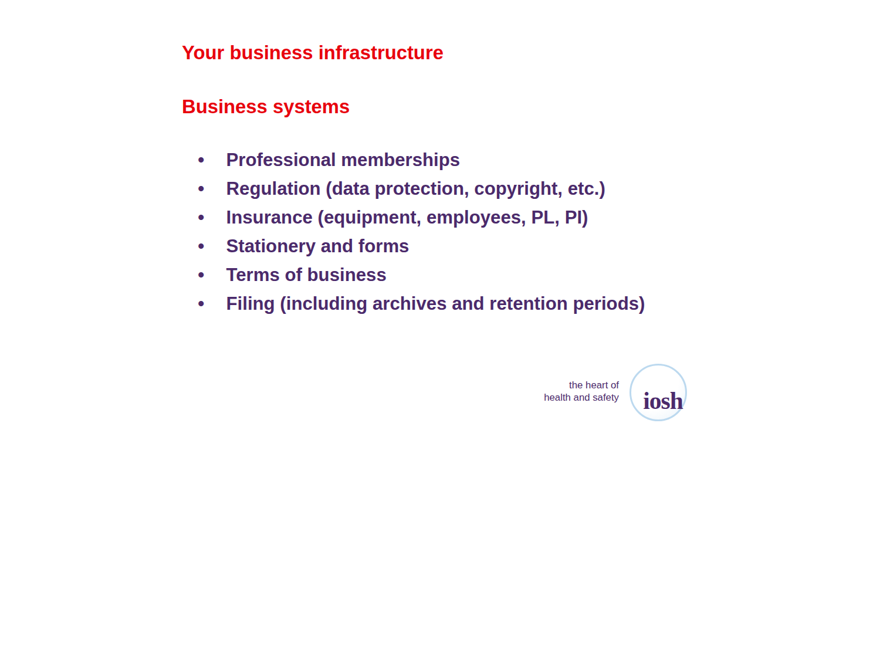Your business infrastructure
Business systems
Professional memberships
Regulation (data protection, copyright, etc.)
Insurance (equipment, employees, PL, PI)
Stationery and forms
Terms of business
Filing (including archives and retention periods)
the heart of
health and safety
iosh